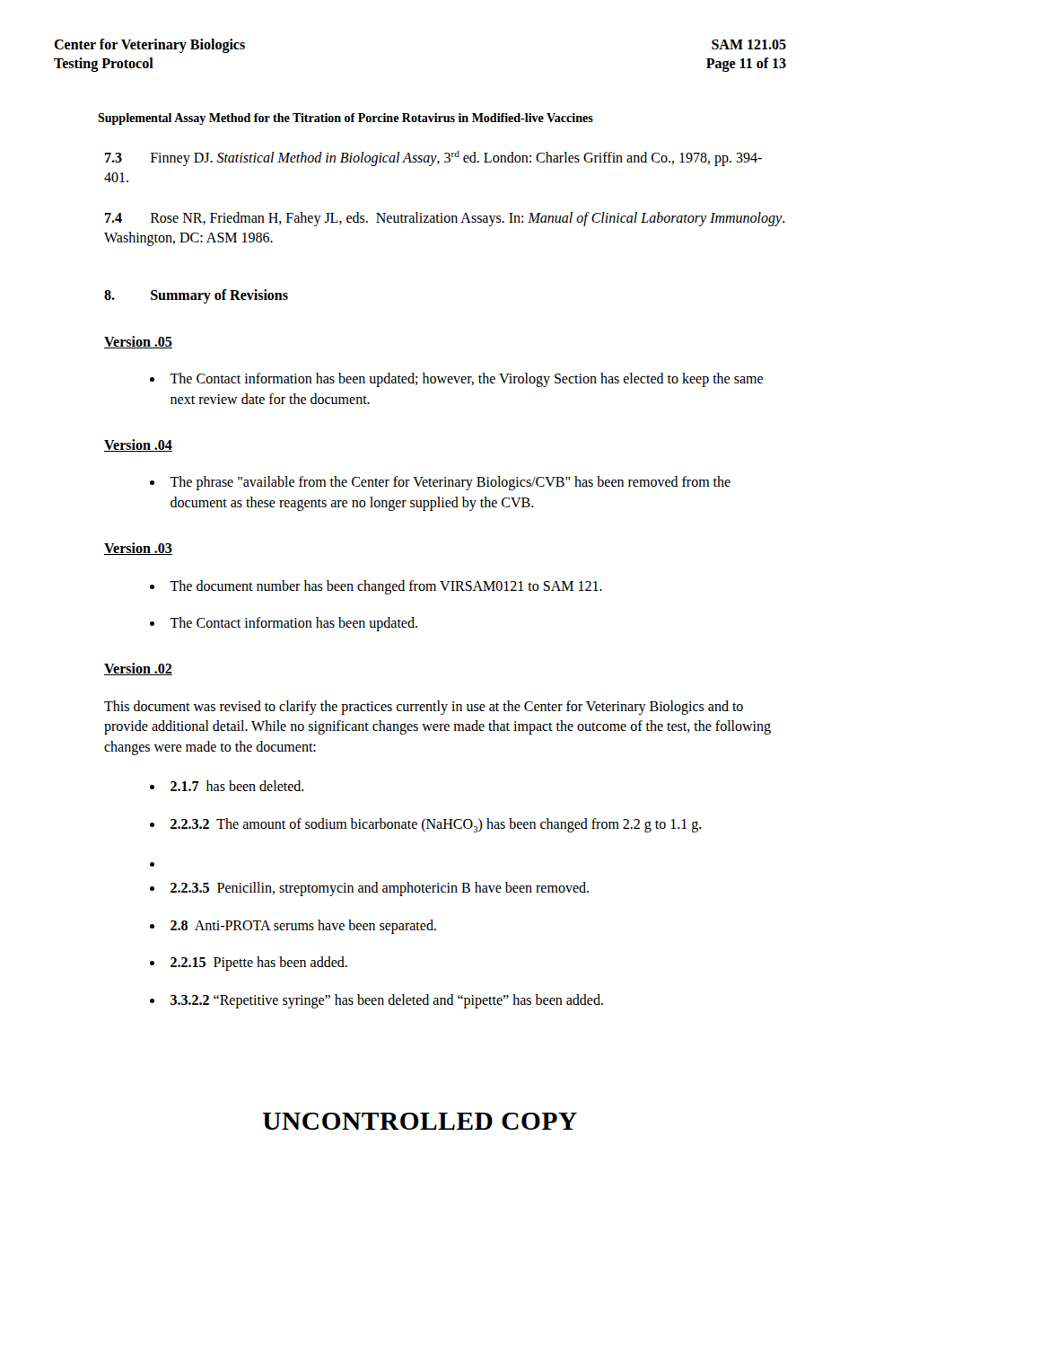Center for Veterinary Biologics
Testing Protocol
SAM 121.05
Page 11 of 13
Supplemental Assay Method for the Titration of Porcine Rotavirus in Modified-live Vaccines
7.3 Finney DJ. Statistical Method in Biological Assay, 3rd ed. London: Charles Griffin and Co., 1978, pp. 394-401.
7.4 Rose NR, Friedman H, Fahey JL, eds. Neutralization Assays. In: Manual of Clinical Laboratory Immunology. Washington, DC: ASM 1986.
8. Summary of Revisions
Version .05
The Contact information has been updated; however, the Virology Section has elected to keep the same next review date for the document.
Version .04
The phrase "available from the Center for Veterinary Biologics/CVB" has been removed from the document as these reagents are no longer supplied by the CVB.
Version .03
The document number has been changed from VIRSAM0121 to SAM 121.
The Contact information has been updated.
Version .02
This document was revised to clarify the practices currently in use at the Center for Veterinary Biologics and to provide additional detail. While no significant changes were made that impact the outcome of the test, the following changes were made to the document:
2.1.7 has been deleted.
2.2.3.2 The amount of sodium bicarbonate (NaHCO3) has been changed from 2.2 g to 1.1 g.
2.2.3.5 Penicillin, streptomycin and amphotericin B have been removed.
2.8 Anti-PROTA serums have been separated.
2.2.15 Pipette has been added.
3.3.2.2 “Repetitive syringe” has been deleted and “pipette” has been added.
UNCONTROLLED COPY